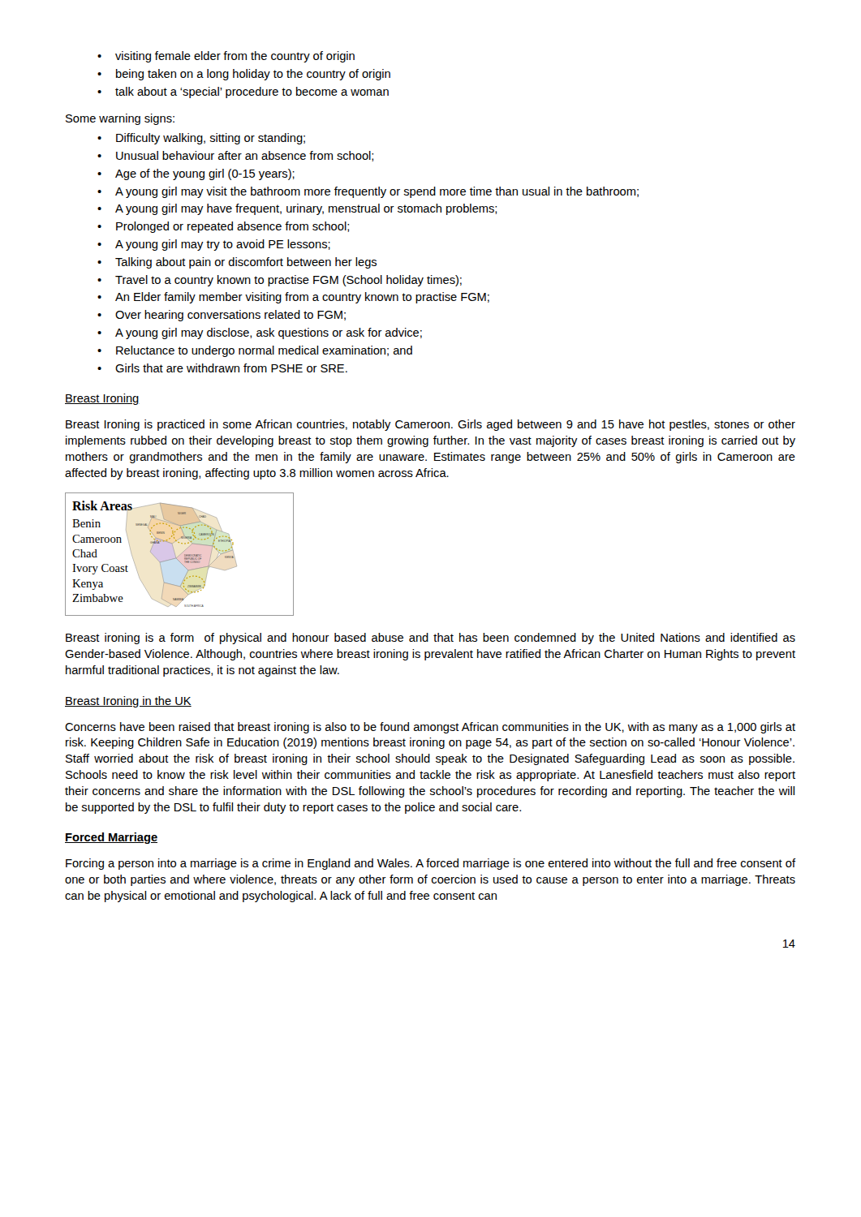visiting female elder from the country of origin
being taken on a long holiday to the country of origin
talk about a ‘special’ procedure to become a woman
Some warning signs:
Difficulty walking, sitting or standing;
Unusual behaviour after an absence from school;
Age of the young girl (0-15 years);
A young girl may visit the bathroom more frequently or spend more time than usual in the bathroom;
A young girl may have frequent, urinary, menstrual or stomach problems;
Prolonged or repeated absence from school;
A young girl may try to avoid PE lessons;
Talking about pain or discomfort between her legs
Travel to a country known to practise FGM (School holiday times);
An Elder family member visiting from a country known to practise FGM;
Over hearing conversations related to FGM;
A young girl may disclose, ask questions or ask for advice;
Reluctance to undergo normal medical examination; and
Girls that are withdrawn from PSHE or SRE.
Breast Ironing
Breast Ironing is practiced in some African countries, notably Cameroon. Girls aged between 9 and 15 have hot pestles, stones or other implements rubbed on their developing breast to stop them growing further. In the vast majority of cases breast ironing is carried out by mothers or grandmothers and the men in the family are unaware. Estimates range between 25% and 50% of girls in Cameroon are affected by breast ironing, affecting upto 3.8 million women across Africa.
Risk Areas
Benin
Cameroon
Chad
Ivory Coast
Kenya
Zimbabwe
MALI NIGER CHAD BENIN NIGERIA CAMEROON ETHIOPIA KENYA DEMOCRATIC REPUBLIC OF THE CONGO ZIMBABWE NAMIBIA SOUTH AFRICA SENEGAL GHANA
Breast ironing is a form of physical and honour based abuse and that has been condemned by the United Nations and identified as Gender-based Violence. Although, countries where breast ironing is prevalent have ratified the African Charter on Human Rights to prevent harmful traditional practices, it is not against the law.
Breast Ironing in the UK
Concerns have been raised that breast ironing is also to be found amongst African communities in the UK, with as many as a 1,000 girls at risk. Keeping Children Safe in Education (2019) mentions breast ironing on page 54, as part of the section on so-called ‘Honour Violence’. Staff worried about the risk of breast ironing in their school should speak to the Designated Safeguarding Lead as soon as possible. Schools need to know the risk level within their communities and tackle the risk as appropriate. At Lanesfield teachers must also report their concerns and share the information with the DSL following the school’s procedures for recording and reporting. The teacher the will be supported by the DSL to fulfil their duty to report cases to the police and social care.
Forced Marriage
Forcing a person into a marriage is a crime in England and Wales. A forced marriage is one entered into without the full and free consent of one or both parties and where violence, threats or any other form of coercion is used to cause a person to enter into a marriage. Threats can be physical or emotional and psychological. A lack of full and free consent can
14